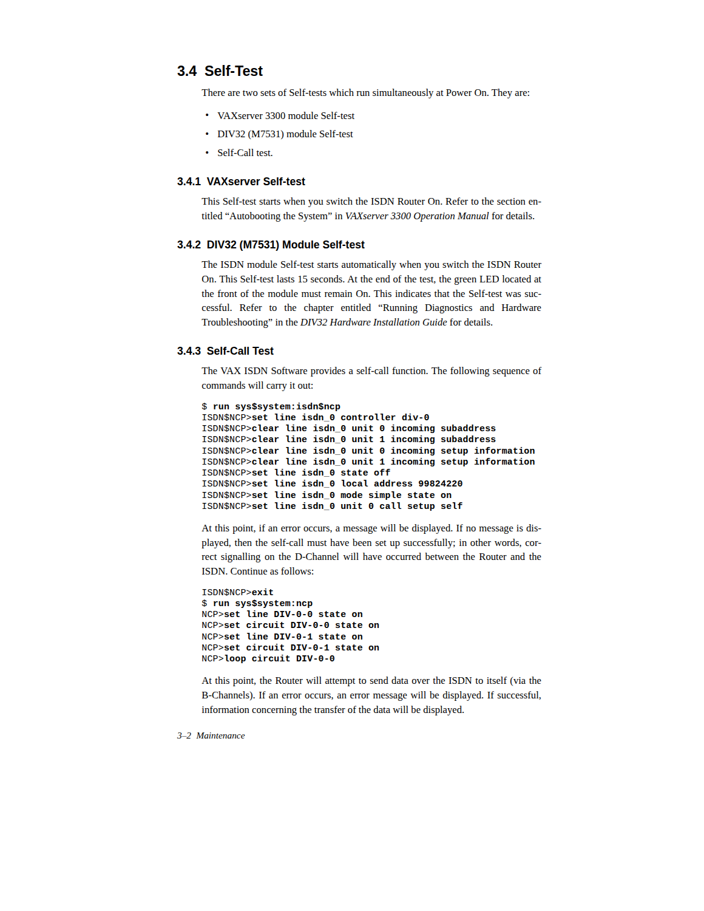3.4 Self-Test
There are two sets of Self-tests which run simultaneously at Power On. They are:
VAXserver 3300 module Self-test
DIV32 (M7531) module Self-test
Self-Call test.
3.4.1 VAXserver Self-test
This Self-test starts when you switch the ISDN Router On. Refer to the section entitled “Autobooting the System” in VAXserver 3300 Operation Manual for details.
3.4.2 DIV32 (M7531) Module Self-test
The ISDN module Self-test starts automatically when you switch the ISDN Router On. This Self-test lasts 15 seconds. At the end of the test, the green LED located at the front of the module must remain On. This indicates that the Self-test was successful. Refer to the chapter entitled “Running Diagnostics and Hardware Troubleshooting” in the DIV32 Hardware Installation Guide for details.
3.4.3 Self-Call Test
The VAX ISDN Software provides a self-call function. The following sequence of commands will carry it out:
$ run sys$system:isdn$ncp
ISDN$NCP>set line isdn_0 controller div-0
ISDN$NCP>clear line isdn_0 unit 0 incoming subaddress
ISDN$NCP>clear line isdn_0 unit 1 incoming subaddress
ISDN$NCP>clear line isdn_0 unit 0 incoming setup information
ISDN$NCP>clear line isdn_0 unit 1 incoming setup information
ISDN$NCP>set line isdn_0 state off
ISDN$NCP>set line isdn_0 local address 99824220
ISDN$NCP>set line isdn_0 mode simple state on
ISDN$NCP>set line isdn_0 unit 0 call setup self
At this point, if an error occurs, a message will be displayed. If no message is displayed, then the self-call must have been set up successfully; in other words, correct signalling on the D-Channel will have occurred between the Router and the ISDN. Continue as follows:
ISDN$NCP>exit
$ run sys$system:ncp
NCP>set line DIV-0-0 state on
NCP>set circuit DIV-0-0 state on
NCP>set line DIV-0-1 state on
NCP>set circuit DIV-0-1 state on
NCP>loop circuit DIV-0-0
At this point, the Router will attempt to send data over the ISDN to itself (via the B-Channels). If an error occurs, an error message will be displayed. If successful, information concerning the transfer of the data will be displayed.
3–2 Maintenance